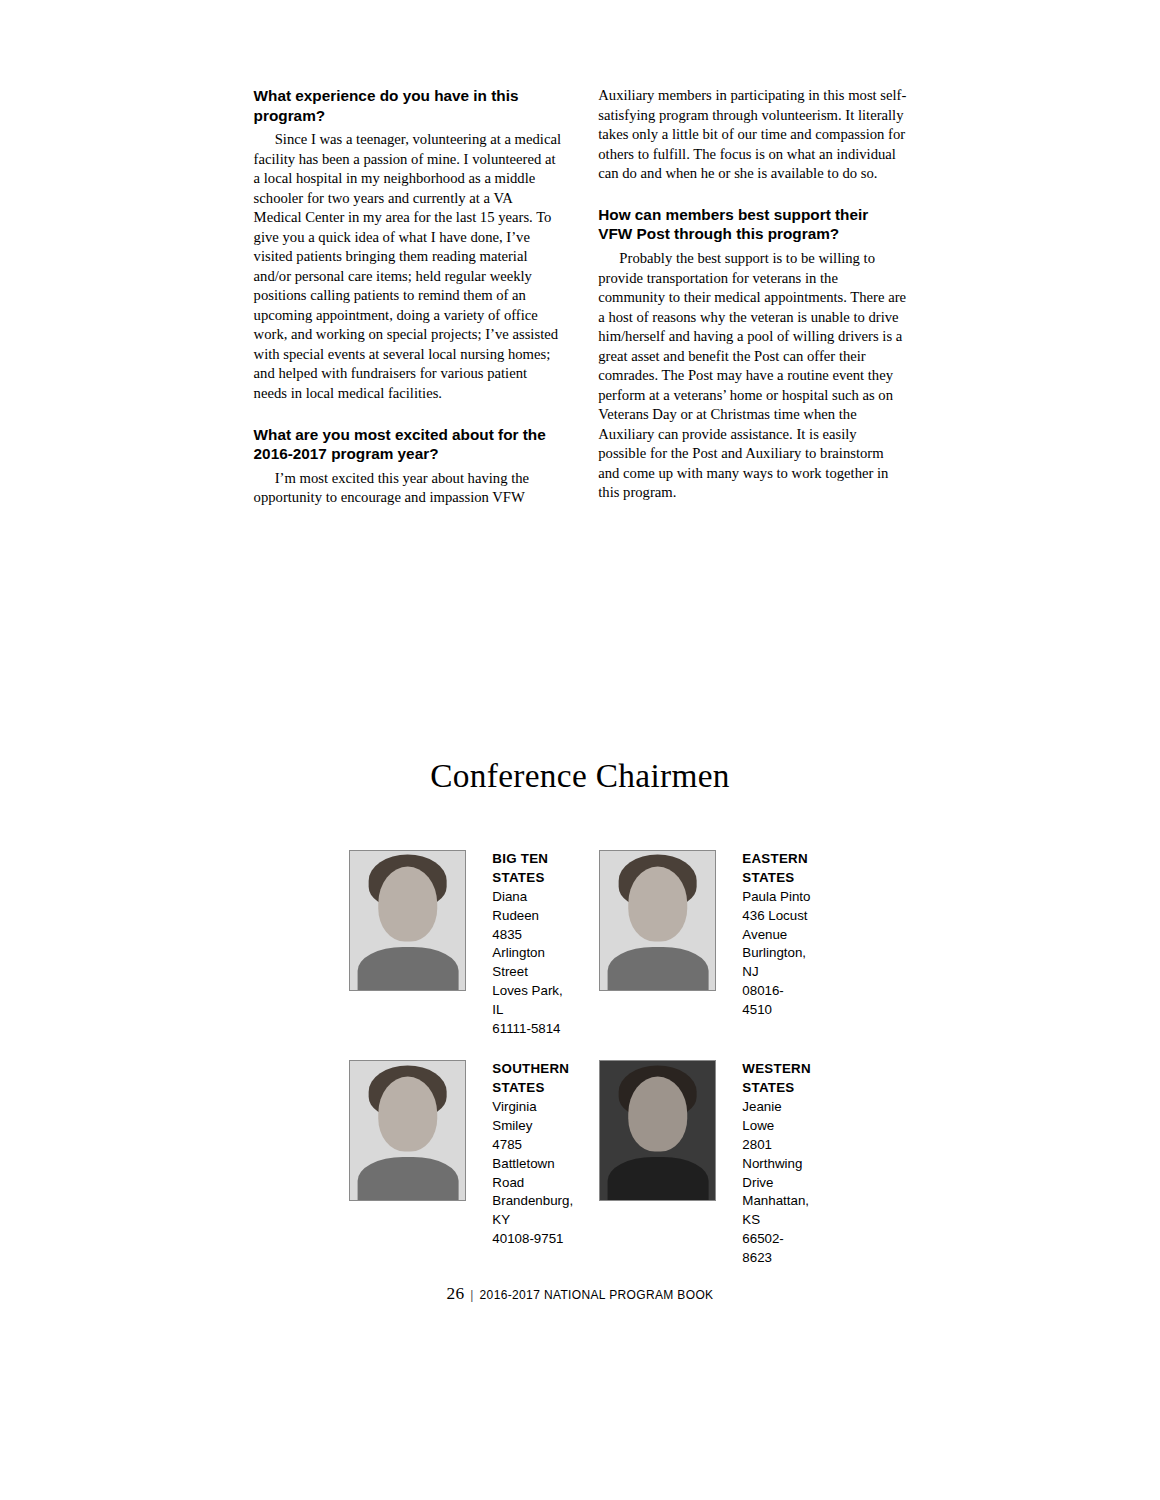What experience do you have in this program?
Since I was a teenager, volunteering at a medical facility has been a passion of mine. I volunteered at a local hospital in my neighborhood as a middle schooler for two years and currently at a VA Medical Center in my area for the last 15 years. To give you a quick idea of what I have done, I’ve visited patients bringing them reading material and/or personal care items; held regular weekly positions calling patients to remind them of an upcoming appointment, doing a variety of office work, and working on special projects; I’ve assisted with special events at several local nursing homes; and helped with fundraisers for various patient needs in local medical facilities.
What are you most excited about for the 2016-2017 program year?
I’m most excited this year about having the opportunity to encourage and impassion VFW Auxiliary members in participating in this most self-satisfying program through volunteerism. It literally takes only a little bit of our time and compassion for others to fulfill. The focus is on what an individual can do and when he or she is available to do so.
How can members best support their VFW Post through this program?
Probably the best support is to be willing to provide transportation for veterans in the community to their medical appointments. There are a host of reasons why the veteran is unable to drive him/herself and having a pool of willing drivers is a great asset and benefit the Post can offer their comrades. The Post may have a routine event they perform at a veterans’ home or hospital such as on Veterans Day or at Christmas time when the Auxiliary can provide assistance. It is easily possible for the Post and Auxiliary to brainstorm and come up with many ways to work together in this program.
Conference Chairmen
| | BIG TEN STATES Diana Rudeen 4835 Arlington Street Loves Park, IL 61111-5814 | | EASTERN STATES Paula Pinto 436 Locust Avenue Burlington, NJ 08016-4510 |
| | SOUTHERN STATES Virginia Smiley 4785 Battletown Road Brandenburg, KY 40108-9751 | | WESTERN STATES Jeanie Lowe 2801 Northwing Drive Manhattan, KS 66502-8623 |
26|2016-2017 NATIONAL PROGRAM BOOK